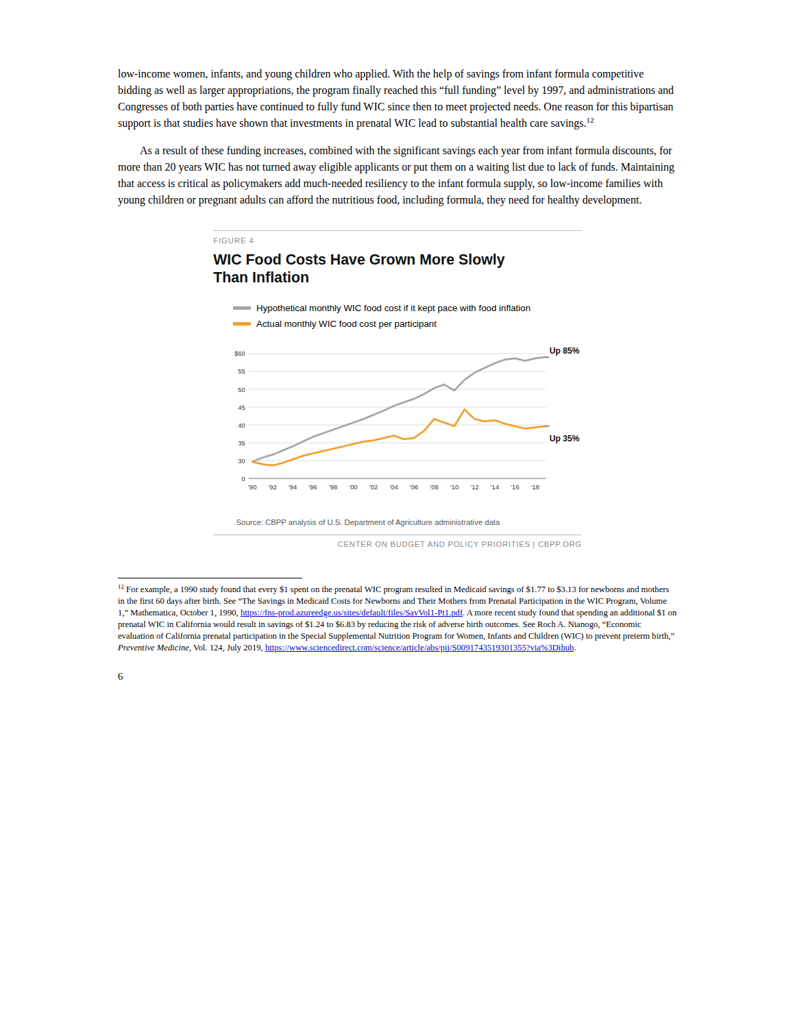low-income women, infants, and young children who applied. With the help of savings from infant formula competitive bidding as well as larger appropriations, the program finally reached this “full funding” level by 1997, and administrations and Congresses of both parties have continued to fully fund WIC since then to meet projected needs. One reason for this bipartisan support is that studies have shown that investments in prenatal WIC lead to substantial health care savings.12
As a result of these funding increases, combined with the significant savings each year from infant formula discounts, for more than 20 years WIC has not turned away eligible applicants or put them on a waiting list due to lack of funds. Maintaining that access is critical as policymakers add much-needed resiliency to the infant formula supply, so low-income families with young children or pregnant adults can afford the nutritious food, including formula, they need for healthy development.
FIGURE 4
WIC Food Costs Have Grown More Slowly
Than Inflation
Hypothetical monthly WIC food cost if it kept pace with food inflation
Actual monthly WIC food cost per participant
$60 55 50 45 40 35 30 0 '90 '92 '94 '96 '98 '00 '02 '04 '06 '08 '10 '12 '14 '16 '18 Up 85% Up 35%
Source: CBPP analysis of U.S. Department of Agriculture administrative data
CENTER ON BUDGET AND POLICY PRIORITIES | CBPP.ORG
12 For example, a 1990 study found that every $1 spent on the prenatal WIC program resulted in Medicaid savings of $1.77 to $3.13 for newborns and mothers in the first 60 days after birth. See “The Savings in Medicaid Costs for Newborns and Their Mothers from Prenatal Participation in the WIC Program, Volume 1,” Mathematica, October 1, 1990, https://fns-prod.azureedge.us/sites/default/files/SavVol1-Pt1.pdf. A more recent study found that spending an additional $1 on prenatal WIC in California would result in savings of $1.24 to $6.83 by reducing the risk of adverse birth outcomes. See Roch A. Nianogo, “Economic evaluation of California prenatal participation in the Special Supplemental Nutrition Program for Women, Infants and Children (WIC) to prevent preterm birth,” Preventive Medicine, Vol. 124, July 2019, https://www.sciencedirect.com/science/article/abs/pii/S0091743519301355?via%3Dihub.
6